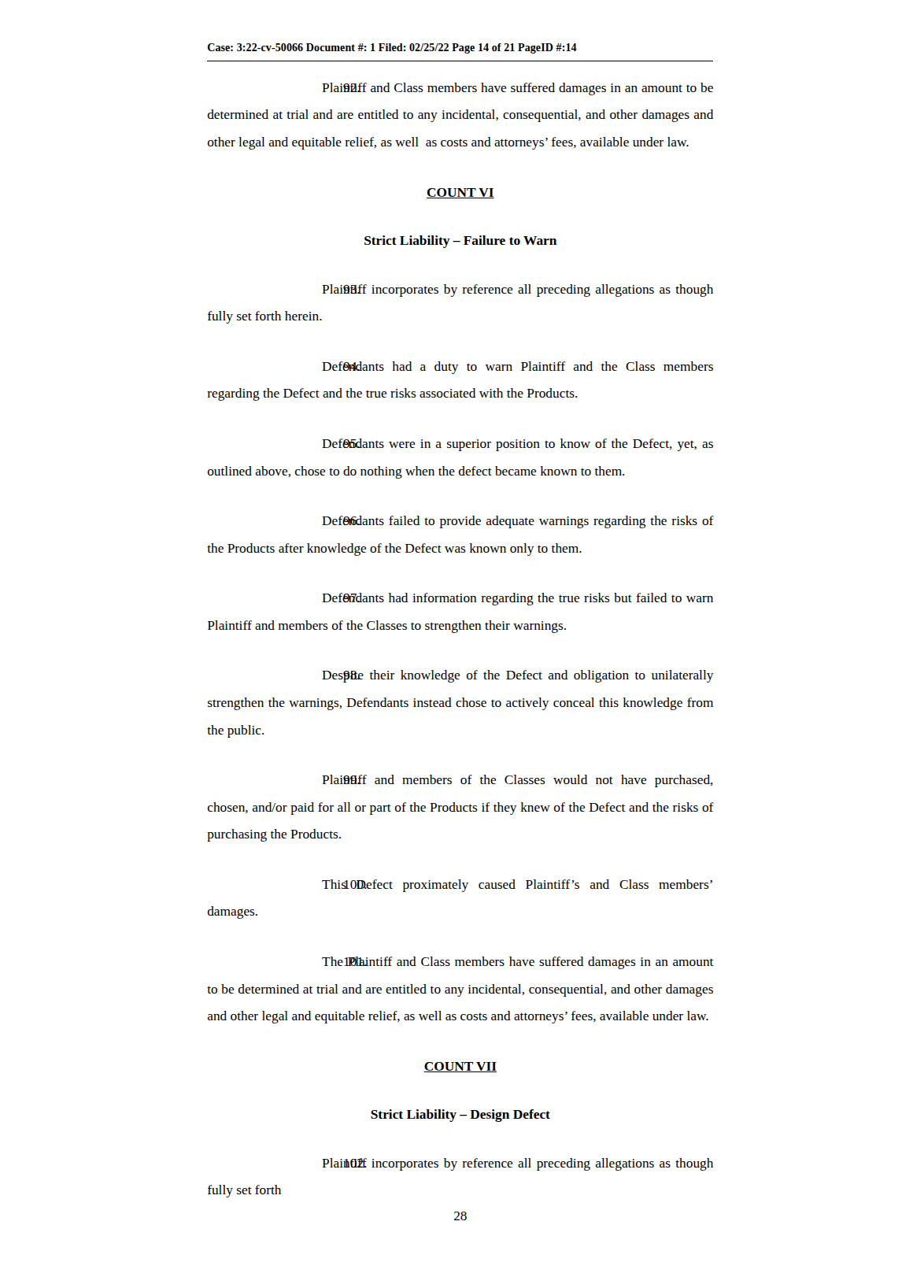Case: 3:22-cv-50066 Document #: 1 Filed: 02/25/22 Page 14 of 21 PageID #:14
92. Plaintiff and Class members have suffered damages in an amount to be determined at trial and are entitled to any incidental, consequential, and other damages and other legal and equitable relief, as well as costs and attorneys’ fees, available under law.
COUNT VI
Strict Liability – Failure to Warn
93. Plaintiff incorporates by reference all preceding allegations as though fully set forth herein.
94. Defendants had a duty to warn Plaintiff and the Class members regarding the Defect and the true risks associated with the Products.
95. Defendants were in a superior position to know of the Defect, yet, as outlined above, chose to do nothing when the defect became known to them.
96. Defendants failed to provide adequate warnings regarding the risks of the Products after knowledge of the Defect was known only to them.
97. Defendants had information regarding the true risks but failed to warn Plaintiff and members of the Classes to strengthen their warnings.
98. Despite their knowledge of the Defect and obligation to unilaterally strengthen the warnings, Defendants instead chose to actively conceal this knowledge from the public.
99. Plaintiff and members of the Classes would not have purchased, chosen, and/or paid for all or part of the Products if they knew of the Defect and the risks of purchasing the Products.
100. This Defect proximately caused Plaintiff’s and Class members’ damages.
101. The Plaintiff and Class members have suffered damages in an amount to be determined at trial and are entitled to any incidental, consequential, and other damages and other legal and equitable relief, as well as costs and attorneys’ fees, available under law.
COUNT VII
Strict Liability – Design Defect
102. Plaintiff incorporates by reference all preceding allegations as though fully set forth
28